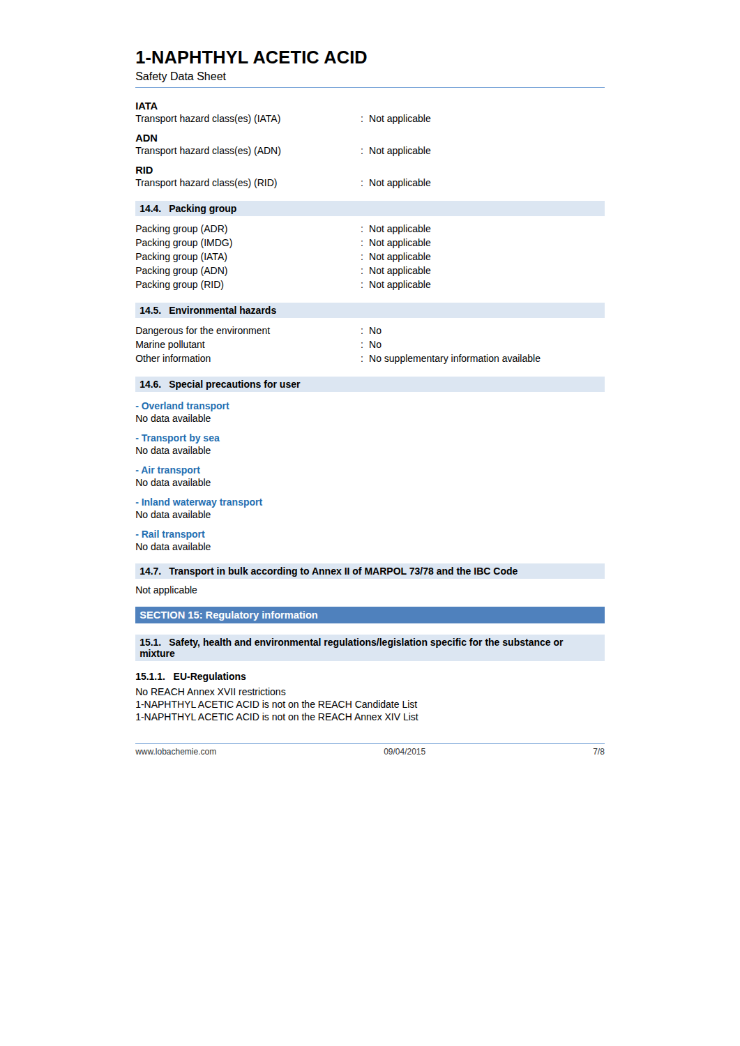1-NAPHTHYL ACETIC ACID
Safety Data Sheet
IATA
| Transport hazard class(es) (IATA) | : | Not applicable |
ADN
| Transport hazard class(es) (ADN) | : | Not applicable |
RID
| Transport hazard class(es) (RID) | : | Not applicable |
14.4. Packing group
| Packing group (ADR) | : | Not applicable |
| Packing group (IMDG) | : | Not applicable |
| Packing group (IATA) | : | Not applicable |
| Packing group (ADN) | : | Not applicable |
| Packing group (RID) | : | Not applicable |
14.5. Environmental hazards
| Dangerous for the environment | : | No |
| Marine pollutant | : | No |
| Other information | : | No supplementary information available |
14.6. Special precautions for user
- Overland transport
No data available
- Transport by sea
No data available
- Air transport
No data available
- Inland waterway transport
No data available
- Rail transport
No data available
14.7. Transport in bulk according to Annex II of MARPOL 73/78 and the IBC Code
Not applicable
SECTION 15: Regulatory information
15.1. Safety, health and environmental regulations/legislation specific for the substance or mixture
15.1.1. EU-Regulations
No REACH Annex XVII restrictions
1-NAPHTHYL ACETIC ACID is not on the REACH Candidate List
1-NAPHTHYL ACETIC ACID is not on the REACH Annex XIV List
www.lobachemie.com 7/8
09/04/2015